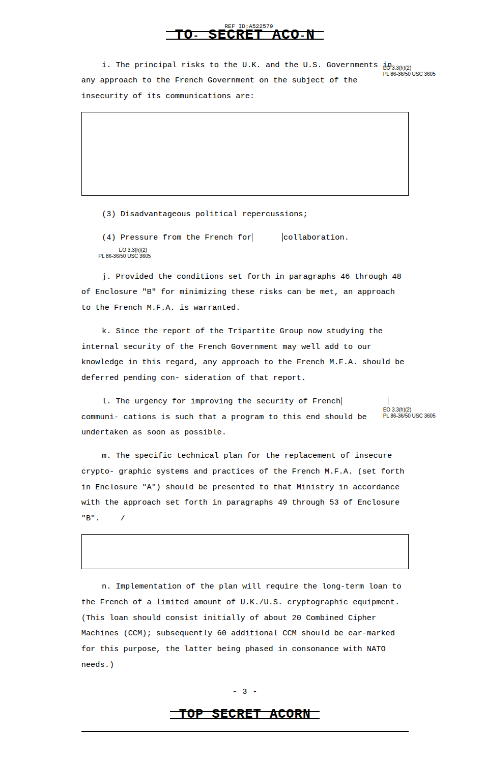REF ID:A522579 TO‑ SECRET ACO‑N
i. The principal risks to the U.K. and the U.S. Governments in any approach to the French Government on the subject of the insecurity of its communications are:
EO 3.3(h)(2)
PL 86-36/50 USC 3605
(3) Disadvantageous political repercussions;
(4) Pressure from the French for collaboration. EO 3.3(h)(2)
PL 86-36/50 USC 3605
j. Provided the conditions set forth in paragraphs 46 through 48 of Enclosure "B" for minimizing these risks can be met, an approach to the French M.F.A. is warranted.
k. Since the report of the Tripartite Group now studying the internal security of the French Government may well add to our knowledge in this regard, any approach to the French M.F.A. should be deferred pending con‑ sideration of that report.
l. The urgency for improving the security of French communi‑ cations is such that a program to this end should be undertaken as soon as possible.
EO 3.3(h)(2)
PL 86-36/50 USC 3605
m. The specific technical plan for the replacement of insecure crypto‑ graphic systems and practices of the French M.F.A. (set forth in Enclosure "A") should be presented to that Ministry in accordance with the approach set forth in paragraphs 49 through 53 of Enclosure "B"./
n. Implementation of the plan will require the long‑term loan to the French of a limited amount of U.K./U.S. cryptographic equipment. (This loan should consist initially of about 20 Combined Cipher Machines (CCM); subsequently 60 additional CCM should be ear‑marked for this purpose, the latter being phased in consonance with NATO needs.)
‑ 3 ‑
TOP SECRET ACORN